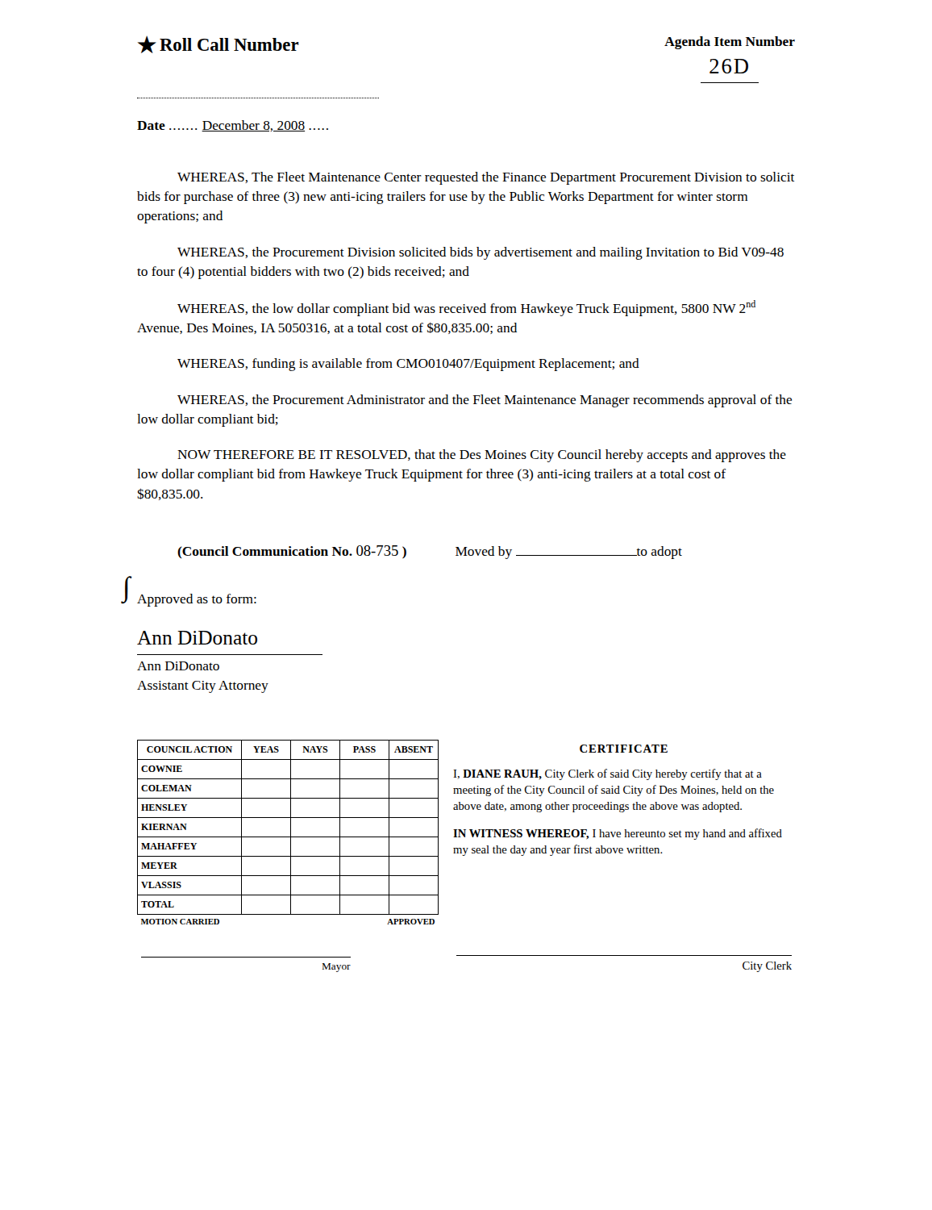★Roll Call Number
Agenda Item Number
26D
Date ....... December 8, 2008 .....
WHEREAS, The Fleet Maintenance Center requested the Finance Department Procurement Division to solicit bids for purchase of three (3) new anti-icing trailers for use by the Public Works Department for winter storm operations; and
WHEREAS, the Procurement Division solicited bids by advertisement and mailing Invitation to Bid V09-48 to four (4) potential bidders with two (2) bids received; and
WHEREAS, the low dollar compliant bid was received from Hawkeye Truck Equipment, 5800 NW 2nd Avenue, Des Moines, IA 5050316, at a total cost of $80,835.00; and
WHEREAS, funding is available from CMO010407/Equipment Replacement; and
WHEREAS, the Procurement Administrator and the Fleet Maintenance Manager recommends approval of the low dollar compliant bid;
NOW THEREFORE BE IT RESOLVED, that the Des Moines City Council hereby accepts and approves the low dollar compliant bid from Hawkeye Truck Equipment for three (3) anti-icing trailers at a total cost of $80,835.00.
(Council Communication No. 08-735 )
Moved by to adopt
∫
Approved as to form:
Ann DiDonato
Ann DiDonato
Assistant City Attorney
| COUNCIL ACTION | YEAS | NAYS | PASS | ABSENT | CERTIFICATE I, DIANE RAUH, City Clerk of said City hereby certify that at a meeting of the City Council of said City of Des Moines, held on the above date, among other proceedings the above was adopted. IN WITNESS WHEREOF, I have hereunto set my hand and affixed my seal the day and year first above written. |
| COWNIE | | | | |
| COLEMAN | | | | |
| HENSLEY | | | | |
| KIERNAN | | | | |
| MAHAFFEY | | | | |
| MEYER | | | | |
| VLASSIS | | | | |
| TOTAL | | | | |
| MOTION CARRIED | APPROVED | |
| Mayor | City Clerk |